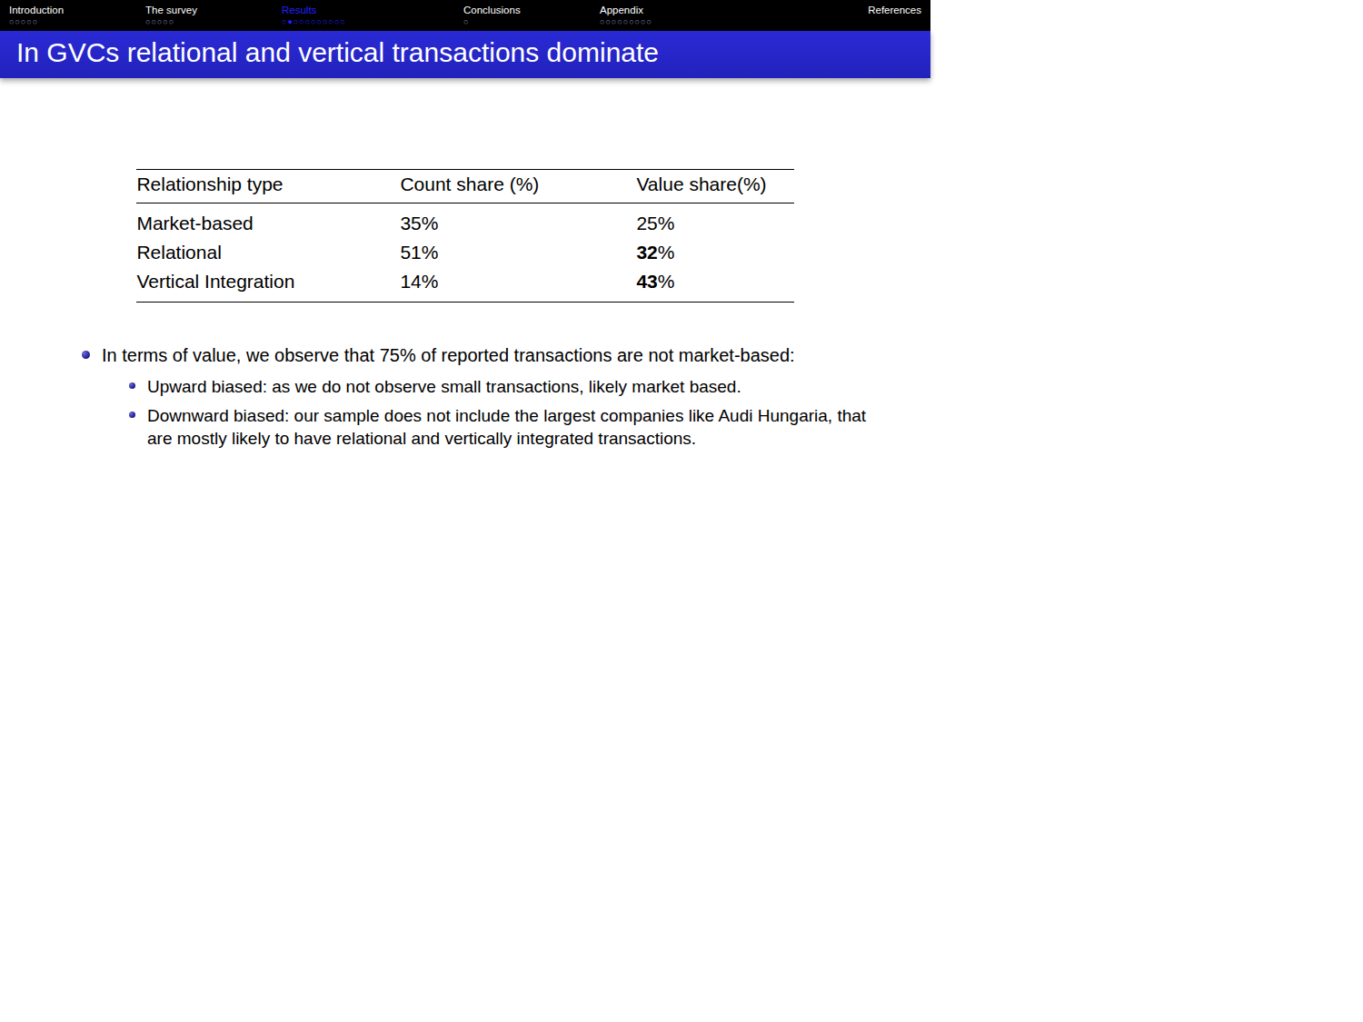Introduction ○○○○○
The survey ○○○○○
Results ○●○○○○○○○○○
Conclusions ○
Appendix ○○○○○○○○○
References
In GVCs relational and vertical transactions dominate
| Relationship type | Count share (%) | Value share(%) |
| --- | --- | --- |
| Market-based | 35% | 25% |
| Relational | 51% | 32 % |
| Vertical Integration | 14% | 43 % |
In terms of value, we observe that 75% of reported transactions are not market-based:
Upward biased: as we do not observe small transactions, likely market based.
Downward biased: our sample does not include the largest companies like Audi Hungaria, that are mostly likely to have relational and vertically integrated transactions.